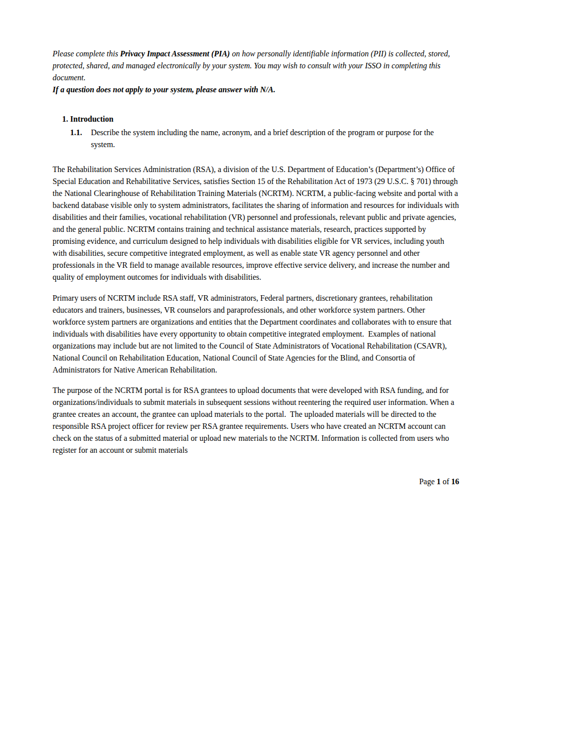Please complete this Privacy Impact Assessment (PIA) on how personally identifiable information (PII) is collected, stored, protected, shared, and managed electronically by your system. You may wish to consult with your ISSO in completing this document.
If a question does not apply to your system, please answer with N/A.
Introduction
1.1. Describe the system including the name, acronym, and a brief description of the program or purpose for the system.
The Rehabilitation Services Administration (RSA), a division of the U.S. Department of Education’s (Department’s) Office of Special Education and Rehabilitative Services, satisfies Section 15 of the Rehabilitation Act of 1973 (29 U.S.C. § 701) through the National Clearinghouse of Rehabilitation Training Materials (NCRTM). NCRTM, a public-facing website and portal with a backend database visible only to system administrators, facilitates the sharing of information and resources for individuals with disabilities and their families, vocational rehabilitation (VR) personnel and professionals, relevant public and private agencies, and the general public. NCRTM contains training and technical assistance materials, research, practices supported by promising evidence, and curriculum designed to help individuals with disabilities eligible for VR services, including youth with disabilities, secure competitive integrated employment, as well as enable state VR agency personnel and other professionals in the VR field to manage available resources, improve effective service delivery, and increase the number and quality of employment outcomes for individuals with disabilities.
Primary users of NCRTM include RSA staff, VR administrators, Federal partners, discretionary grantees, rehabilitation educators and trainers, businesses, VR counselors and paraprofessionals, and other workforce system partners. Other workforce system partners are organizations and entities that the Department coordinates and collaborates with to ensure that individuals with disabilities have every opportunity to obtain competitive integrated employment. Examples of national organizations may include but are not limited to the Council of State Administrators of Vocational Rehabilitation (CSAVR), National Council on Rehabilitation Education, National Council of State Agencies for the Blind, and Consortia of Administrators for Native American Rehabilitation.
The purpose of the NCRTM portal is for RSA grantees to upload documents that were developed with RSA funding, and for organizations/individuals to submit materials in subsequent sessions without reentering the required user information. When a grantee creates an account, the grantee can upload materials to the portal. The uploaded materials will be directed to the responsible RSA project officer for review per RSA grantee requirements. Users who have created an NCRTM account can check on the status of a submitted material or upload new materials to the NCRTM. Information is collected from users who register for an account or submit materials
Page 1 of 16